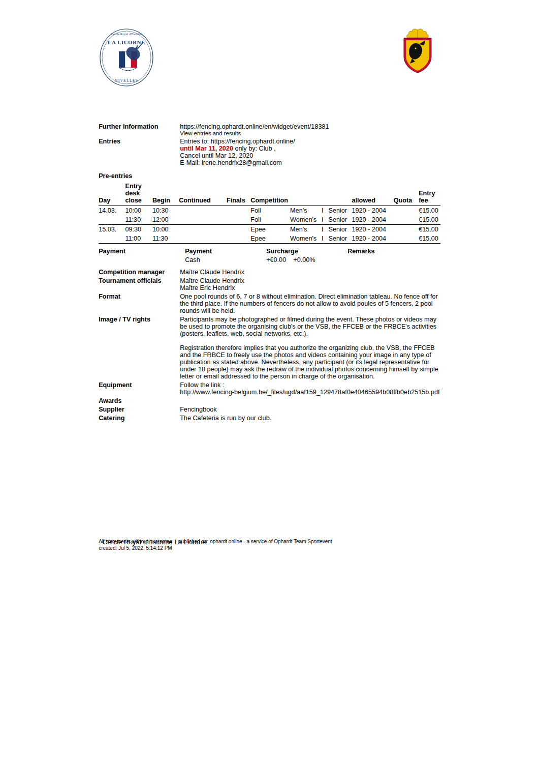Cercle Royal d'Escrime LA LICORNE NIVELLES
| Further information | https://fencing.ophardt.online/en/widget/event/18381 View entries and results |
| Entries | Entries to: https://fencing.ophardt.online/ until Mar 11, 2020 only by: Club , Cancel until Mar 12, 2020 E-Mail: irene.hendrix28@gmail.com |
Pre-entries
| Day | Entry desk close | Begin | Continued | Finals | Competition | | | | allowed | Quota | Entry fee |
| --- | --- | --- | --- | --- | --- | --- | --- | --- | --- | --- | --- |
| 14.03. | 10:00 | 10:30 | | | Foil | Men's | I | Senior | 1920 - 2004 | | €15.00 |
| | 11:30 | 12:00 | | | Foil | Women's | I | Senior | 1920 - 2004 | | €15.00 |
| 15.03. | 09:30 | 10:00 | | | Epee | Men's | I | Senior | 1920 - 2004 | | €15.00 |
| | 11:00 | 11:30 | | | Epee | Women's | I | Senior | 1920 - 2004 | | €15.00 |
| Payment | Payment | Surcharge | Remarks |
| --- | --- | --- | --- |
| | Cash | +€0.00 +0.00% | |
| Competition manager | Maître Claude Hendrix |
| Tournament officials | Maître Claude Hendrix Maître Eric Hendrix |
| Format | One pool rounds of 6, 7 or 8 without elimination. Direct elimination tableau. No fence off for the third place. If the numbers of fencers do not allow to avoid poules of 5 fencers, 2 pool rounds will be held. |
| Image / TV rights | Participants may be photographed or filmed during the event. These photos or videos may be used to promote the organising club's or the VSB, the FFCEB or the FRBCE's activities (posters, leaflets, web, social networks, etc.). Registration therefore implies that you authorize the organizing club, the VSB, the FFCEB and the FRBCE to freely use the photos and videos containing your image in any type of publication as stated above. Nevertheless, any participant (or its legal representative for under 18 people) may ask the redraw of the individual photos concerning himself by simple letter or email addressed to the person in charge of the organisation. |
| Equipment | Follow the link : http://www.fencing-belgium.be/_files/ugd/aaf159_129478af0e40465594b08ffb0eb2515b.pdf |
| Awards | |
| Supplier | Fencingbook |
| Catering | The Cafeteria is run by our club. |
Cercle Royal d'Escrime La Licorne
All statements without guarantee. - published on: ophardt.online - a service of Ophardt Team Sportevent
created: Jul 5, 2022, 5:14:12 PM